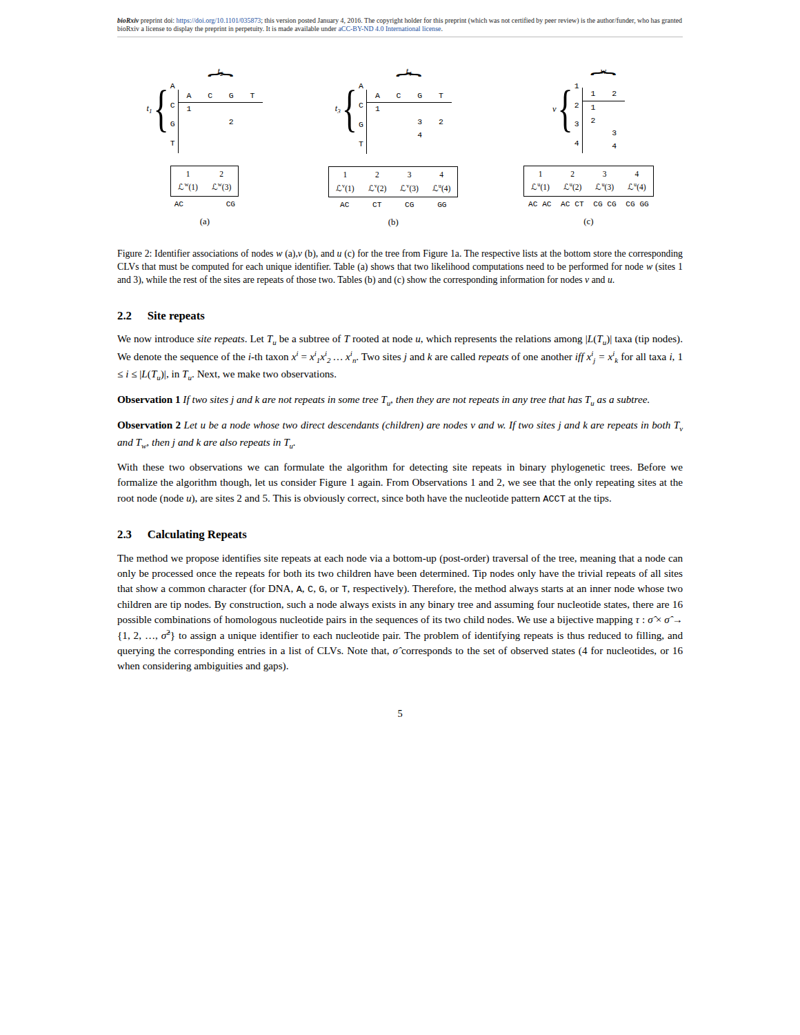bioRxiv preprint doi: https://doi.org/10.1101/035873; this version posted January 4, 2016. The copyright holder for this preprint (which was not certified by peer review) is the author/funder, who has granted bioRxiv a license to display the preprint in perpetuity. It is made available under aCC-BY-ND 4.0 International license.
t1
{
ACGT
t2
⏞
| A | C | G | T |
| --- | --- | --- | --- |
| 1 | | | |
| | | 2 | |
| 1 | 2 |
| ℒ w (1) | ℒ w (3) |
AC CG
(a)
t3
{
ACGT
t4
⏞
| A | C | G | T |
| --- | --- | --- | --- |
| 1 | | | |
| | | 3 | 2 |
| | | 4 | |
| 1 | 2 | 3 | 4 |
| ℒ v (1) | ℒ v (2) | ℒ v (3) | ℒ u (4) |
AC CT CG GG
(b)
v
{
1234
w
⏞
| 1 | 2 |
| --- | --- |
| 1 | |
| 2 | |
| | 3 |
| | 4 |
| 1 | 2 | 3 | 4 |
| ℒ u (1) | ℒ u (2) | ℒ u (3) | ℒ u (4) |
AC AC AC CT CG CG CG GG
(c)
Figure 2: Identifier associations of nodes w (a),v (b), and u (c) for the tree from Figure 1a. The respective lists at the bottom store the corresponding CLVs that must be computed for each unique identifier. Table (a) shows that two likelihood computations need to be performed for node w (sites 1 and 3), while the rest of the sites are repeats of those two. Tables (b) and (c) show the corresponding information for nodes v and u.
2.2 Site repeats
We now introduce site repeats. Let Tu be a subtree of T rooted at node u, which represents the relations among |L(Tu)| taxa (tip nodes). We denote the sequence of the i-th taxon xi = xi1xi2 … xin. Two sites j and k are called repeats of one another iff xij = xik for all taxa i, 1 ≤ i ≤ |L(Tu)|, in Tu. Next, we make two observations.
Observation 1 If two sites j and k are not repeats in some tree Tu, then they are not repeats in any tree that has Tu as a subtree.
Observation 2 Let u be a node whose two direct descendants (children) are nodes v and w. If two sites j and k are repeats in both Tv and Tw, then j and k are also repeats in Tu.
With these two observations we can formulate the algorithm for detecting site repeats in binary phylogenetic trees. Before we formalize the algorithm though, let us consider Figure 1 again. From Observations 1 and 2, we see that the only repeating sites at the root node (node u), are sites 2 and 5. This is obviously correct, since both have the nucleotide pattern ACCT at the tips.
2.3 Calculating Repeats
The method we propose identifies site repeats at each node via a bottom-up (post-order) traversal of the tree, meaning that a node can only be processed once the repeats for both its two children have been determined. Tip nodes only have the trivial repeats of all sites that show a common character (for DNA, A, C, G, or T, respectively). Therefore, the method always starts at an inner node whose two children are tip nodes. By construction, such a node always exists in any binary tree and assuming four nucleotide states, there are 16 possible combinations of homologous nucleotide pairs in the sequences of its two child nodes. We use a bijective mapping τ : σ̂ × σ̂ → {1, 2, …, σ̂2} to assign a unique identifier to each nucleotide pair. The problem of identifying repeats is thus reduced to filling, and querying the corresponding entries in a list of CLVs. Note that, σ̂ corresponds to the set of observed states (4 for nucleotides, or 16 when considering ambiguities and gaps).
5